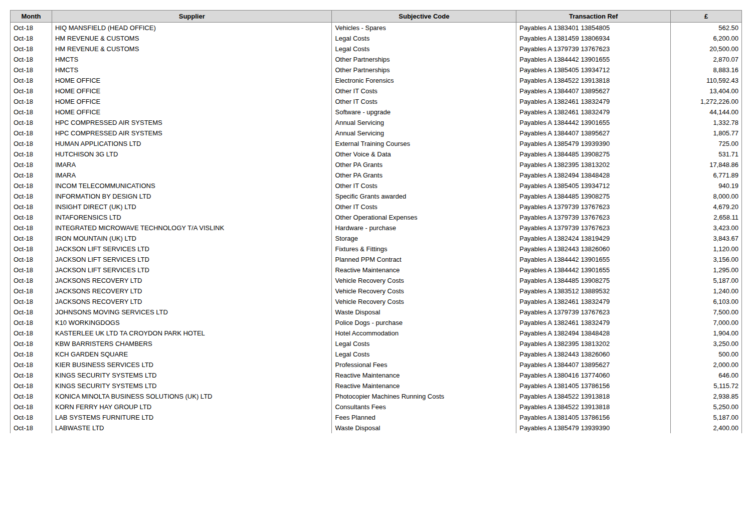| Month | Supplier | Subjective Code | Transaction Ref | £ |
| --- | --- | --- | --- | --- |
| Oct-18 | HIQ MANSFIELD (HEAD OFFICE) | Vehicles - Spares | Payables A 1383401 13854805 | 562.50 |
| Oct-18 | HM REVENUE & CUSTOMS | Legal Costs | Payables A 1381459 13806934 | 6,200.00 |
| Oct-18 | HM REVENUE & CUSTOMS | Legal Costs | Payables A 1379739 13767623 | 20,500.00 |
| Oct-18 | HMCTS | Other Partnerships | Payables A 1384442 13901655 | 2,870.07 |
| Oct-18 | HMCTS | Other Partnerships | Payables A 1385405 13934712 | 8,883.16 |
| Oct-18 | HOME OFFICE | Electronic Forensics | Payables A 1384522 13913818 | 110,592.43 |
| Oct-18 | HOME OFFICE | Other IT Costs | Payables A 1384407 13895627 | 13,404.00 |
| Oct-18 | HOME OFFICE | Other IT Costs | Payables A 1382461 13832479 | 1,272,226.00 |
| Oct-18 | HOME OFFICE | Software - upgrade | Payables A 1382461 13832479 | 44,144.00 |
| Oct-18 | HPC COMPRESSED AIR SYSTEMS | Annual Servicing | Payables A 1384442 13901655 | 1,332.78 |
| Oct-18 | HPC COMPRESSED AIR SYSTEMS | Annual Servicing | Payables A 1384407 13895627 | 1,805.77 |
| Oct-18 | HUMAN APPLICATIONS LTD | External Training Courses | Payables A 1385479 13939390 | 725.00 |
| Oct-18 | HUTCHISON 3G LTD | Other Voice & Data | Payables A 1384485 13908275 | 531.71 |
| Oct-18 | IMARA | Other PA Grants | Payables A 1382395 13813202 | 17,848.86 |
| Oct-18 | IMARA | Other PA Grants | Payables A 1382494 13848428 | 6,771.89 |
| Oct-18 | INCOM TELECOMMUNICATIONS | Other IT Costs | Payables A 1385405 13934712 | 940.19 |
| Oct-18 | INFORMATION BY DESIGN LTD | Specific Grants awarded | Payables A 1384485 13908275 | 8,000.00 |
| Oct-18 | INSIGHT DIRECT (UK) LTD | Other IT Costs | Payables A 1379739 13767623 | 4,679.20 |
| Oct-18 | INTAFORENSICS LTD | Other Operational Expenses | Payables A 1379739 13767623 | 2,658.11 |
| Oct-18 | INTEGRATED MICROWAVE TECHNOLOGY T/A VISLINK | Hardware - purchase | Payables A 1379739 13767623 | 3,423.00 |
| Oct-18 | IRON MOUNTAIN (UK) LTD | Storage | Payables A 1382424 13819429 | 3,843.67 |
| Oct-18 | JACKSON LIFT SERVICES LTD | Fixtures & Fittings | Payables A 1382443 13826060 | 1,120.00 |
| Oct-18 | JACKSON LIFT SERVICES LTD | Planned PPM Contract | Payables A 1384442 13901655 | 3,156.00 |
| Oct-18 | JACKSON LIFT SERVICES LTD | Reactive Maintenance | Payables A 1384442 13901655 | 1,295.00 |
| Oct-18 | JACKSONS RECOVERY LTD | Vehicle Recovery Costs | Payables A 1384485 13908275 | 5,187.00 |
| Oct-18 | JACKSONS RECOVERY LTD | Vehicle Recovery Costs | Payables A 1383512 13889532 | 1,240.00 |
| Oct-18 | JACKSONS RECOVERY LTD | Vehicle Recovery Costs | Payables A 1382461 13832479 | 6,103.00 |
| Oct-18 | JOHNSONS MOVING SERVICES LTD | Waste Disposal | Payables A 1379739 13767623 | 7,500.00 |
| Oct-18 | K10 WORKINGDOGS | Police Dogs - purchase | Payables A 1382461 13832479 | 7,000.00 |
| Oct-18 | KASTERLEE UK LTD TA CROYDON PARK HOTEL | Hotel Accommodation | Payables A 1382494 13848428 | 1,904.00 |
| Oct-18 | KBW BARRISTERS CHAMBERS | Legal Costs | Payables A 1382395 13813202 | 3,250.00 |
| Oct-18 | KCH GARDEN SQUARE | Legal Costs | Payables A 1382443 13826060 | 500.00 |
| Oct-18 | KIER BUSINESS SERVICES LTD | Professional Fees | Payables A 1384407 13895627 | 2,000.00 |
| Oct-18 | KINGS SECURITY SYSTEMS LTD | Reactive Maintenance | Payables A 1380416 13774060 | 646.00 |
| Oct-18 | KINGS SECURITY SYSTEMS LTD | Reactive Maintenance | Payables A 1381405 13786156 | 5,115.72 |
| Oct-18 | KONICA MINOLTA BUSINESS SOLUTIONS (UK) LTD | Photocopier Machines Running Costs | Payables A 1384522 13913818 | 2,938.85 |
| Oct-18 | KORN FERRY HAY GROUP LTD | Consultants Fees | Payables A 1384522 13913818 | 5,250.00 |
| Oct-18 | LAB SYSTEMS FURNITURE LTD | Fees Planned | Payables A 1381405 13786156 | 5,187.00 |
| Oct-18 | LABWASTE LTD | Waste Disposal | Payables A 1385479 13939390 | 2,400.00 |